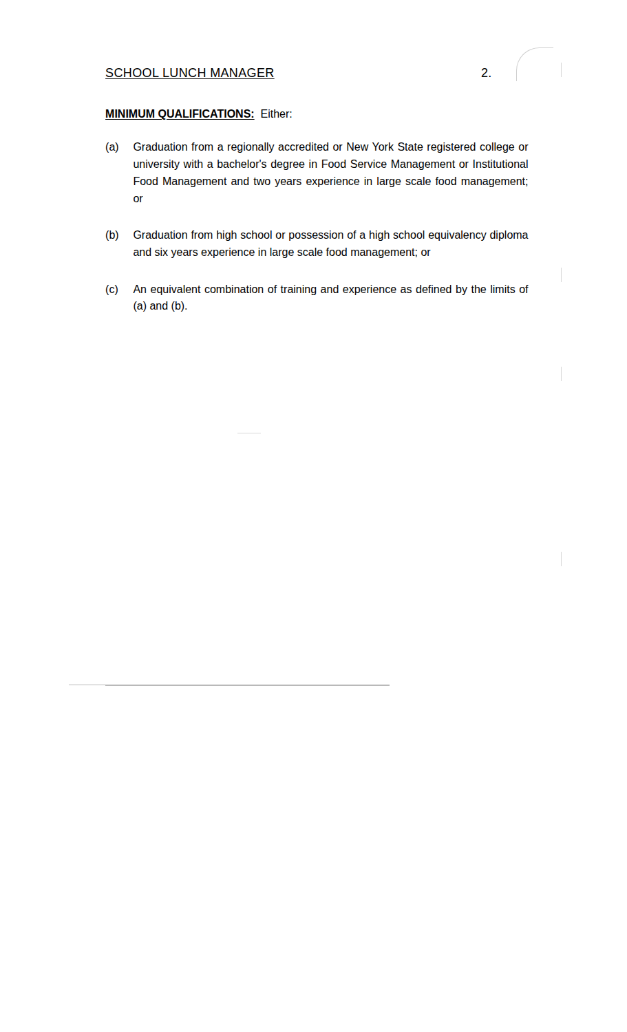SCHOOL LUNCH MANAGER 2.
MINIMUM QUALIFICATIONS: Either:
Graduation from a regionally accredited or New York State registered college or university with a bachelor's degree in Food Service Management or Institutional Food Management and two years experience in large scale food management; or
Graduation from high school or possession of a high school equivalency diploma and six years experience in large scale food management; or
An equivalent combination of training and experience as defined by the limits of (a) and (b).